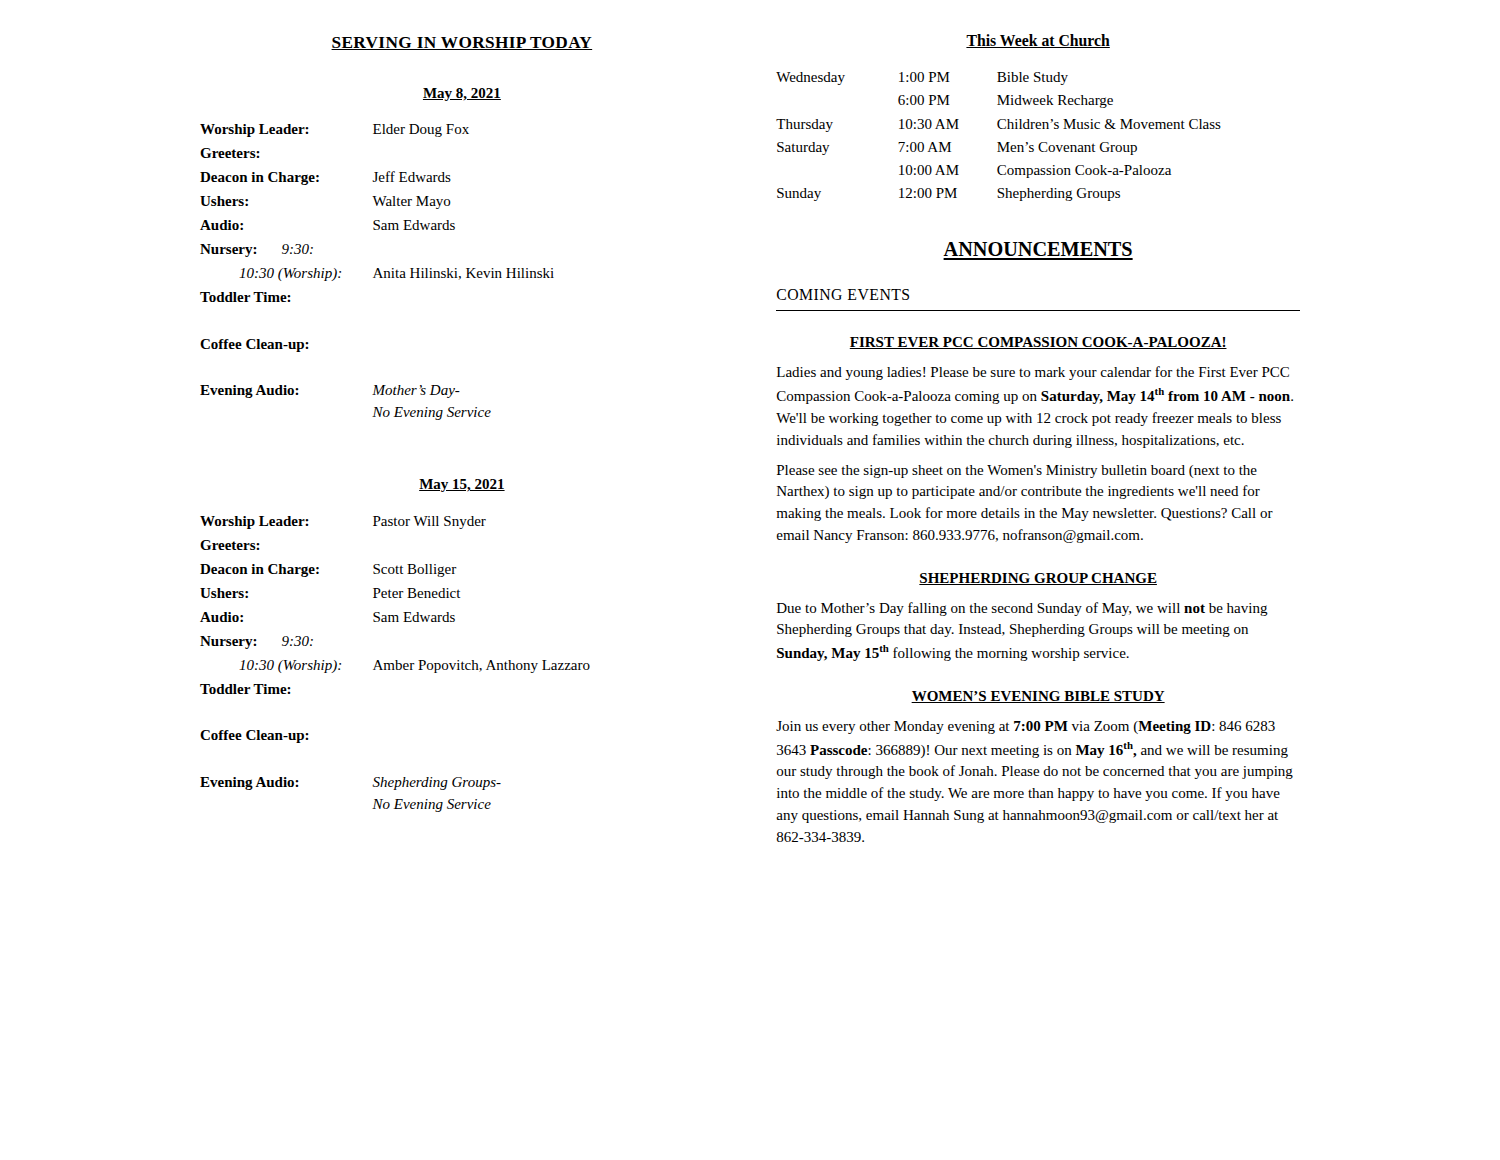SERVING IN WORSHIP TODAY
May 8, 2021
| Worship Leader: | Elder Doug Fox |
| Greeters: | |
| Deacon in Charge: | Jeff Edwards |
| Ushers: | Walter Mayo |
| Audio: | Sam Edwards |
| Nursery: 9:30: | |
| 10:30 (Worship): | Anita Hilinski, Kevin Hilinski |
| Toddler Time: | |
| Coffee Clean-up: | |
| Evening Audio: | Mother’s Day- No Evening Service |
May 15, 2021
| Worship Leader: | Pastor Will Snyder |
| Greeters: | |
| Deacon in Charge: | Scott Bolliger |
| Ushers: | Peter Benedict |
| Audio: | Sam Edwards |
| Nursery: 9:30: | |
| 10:30 (Worship): | Amber Popovitch, Anthony Lazzaro |
| Toddler Time: | |
| Coffee Clean-up: | |
| Evening Audio: | Shepherding Groups- No Evening Service |
This Week at Church
| Wednesday | 1:00 PM | Bible Study |
| | 6:00 PM | Midweek Recharge |
| Thursday | 10:30 AM | Children’s Music & Movement Class |
| Saturday | 7:00 AM | Men’s Covenant Group |
| | 10:00 AM | Compassion Cook-a-Palooza |
| Sunday | 12:00 PM | Shepherding Groups |
ANNOUNCEMENTS
COMING EVENTS
FIRST EVER PCC COMPASSION COOK-A-PALOOZA!
Ladies and young ladies! Please be sure to mark your calendar for the First Ever PCC Compassion Cook-a-Palooza coming up on Saturday, May 14th from 10 AM - noon. We'll be working together to come up with 12 crock pot ready freezer meals to bless individuals and families within the church during illness, hospitalizations, etc.
Please see the sign-up sheet on the Women's Ministry bulletin board (next to the Narthex) to sign up to participate and/or contribute the ingredients we'll need for making the meals. Look for more details in the May newsletter. Questions? Call or email Nancy Franson: 860.933.9776, nofranson@gmail.com.
SHEPHERDING GROUP CHANGE
Due to Mother’s Day falling on the second Sunday of May, we will not be having Shepherding Groups that day. Instead, Shepherding Groups will be meeting on Sunday, May 15th following the morning worship service.
WOMEN’S EVENING BIBLE STUDY
Join us every other Monday evening at 7:00 PM via Zoom (Meeting ID: 846 6283 3643 Passcode: 366889)! Our next meeting is on May 16th, and we will be resuming our study through the book of Jonah. Please do not be concerned that you are jumping into the middle of the study. We are more than happy to have you come. If you have any questions, email Hannah Sung at hannahmoon93@gmail.com or call/text her at 862-334-3839.